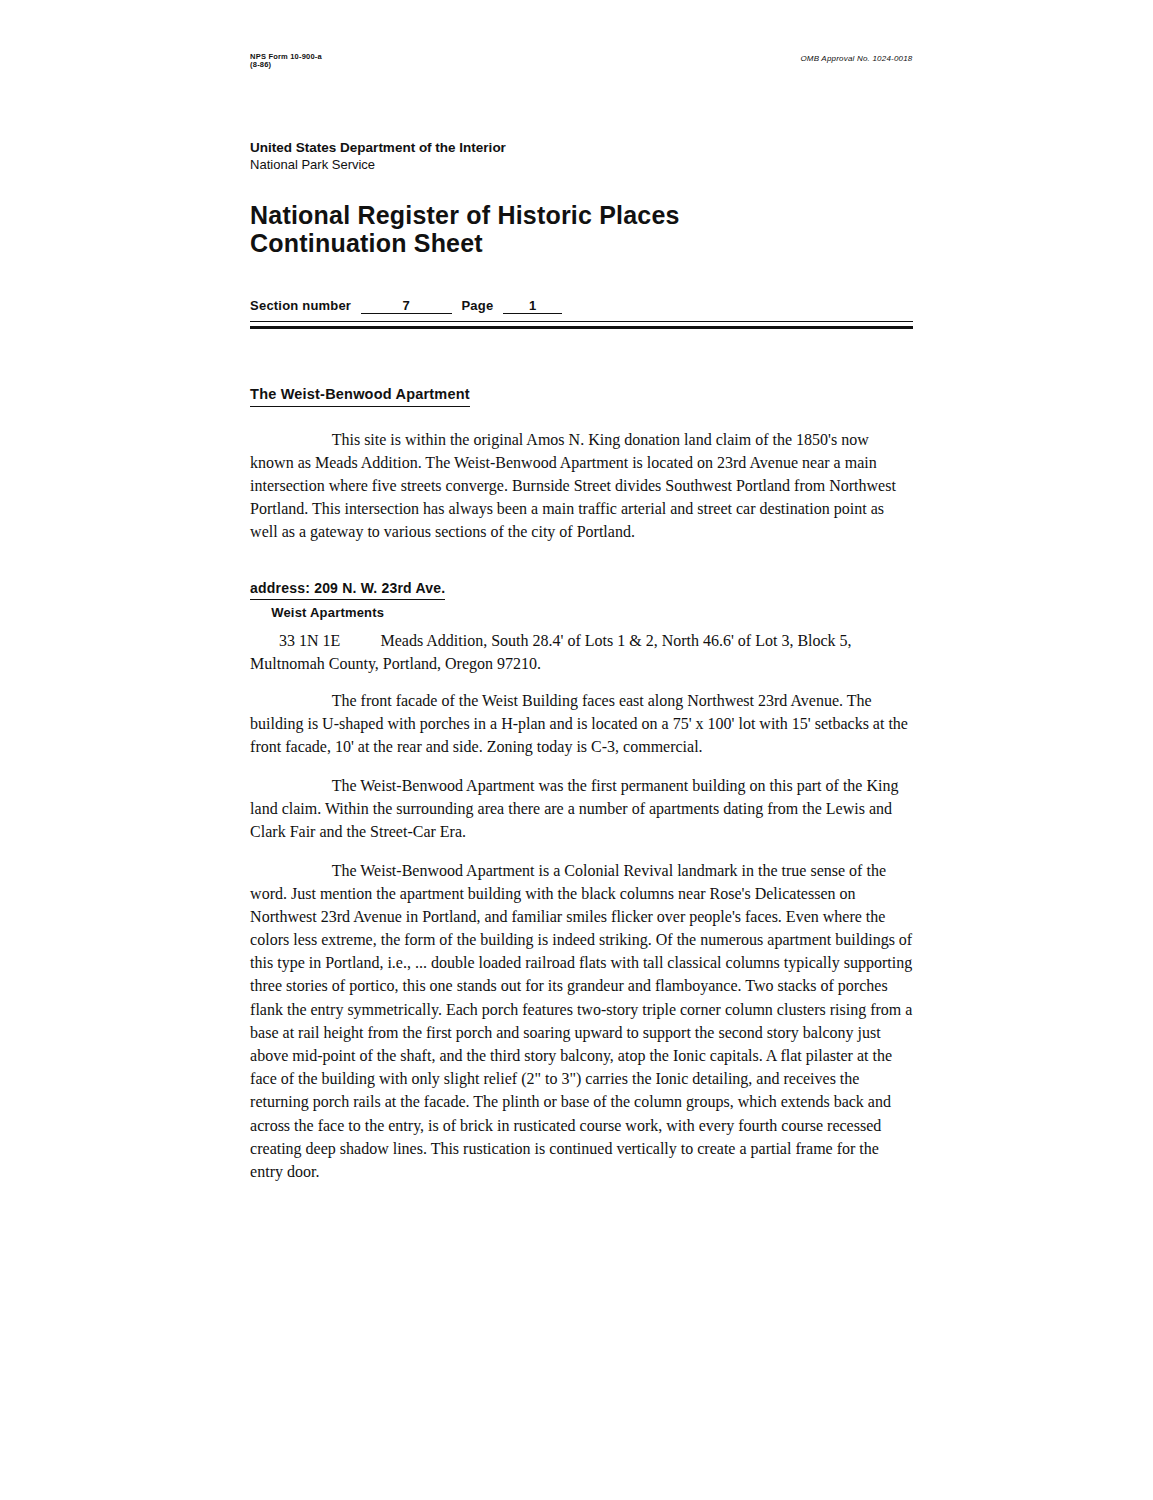NPS Form 10-900-a
(8-86)
OMB Approval No. 1024-0018
United States Department of the Interior
National Park Service
National Register of Historic Places
Continuation Sheet
Section number 7 Page 1
The Weist-Benwood Apartment
This site is within the original Amos N. King donation land claim of the 1850's now known as Meads Addition. The Weist-Benwood Apartment is located on 23rd Avenue near a main intersection where five streets converge. Burnside Street divides Southwest Portland from Northwest Portland. This intersection has always been a main traffic arterial and street car destination point as well as a gateway to various sections of the city of Portland.
address: 209 N. W. 23rd Ave.
Weist Apartments
33 1N 1E Meads Addition, South 28.4' of Lots 1 & 2, North 46.6' of Lot 3, Block 5, Multnomah County, Portland, Oregon 97210.
The front facade of the Weist Building faces east along Northwest 23rd Avenue. The building is U-shaped with porches in a H-plan and is located on a 75' x 100' lot with 15' setbacks at the front facade, 10' at the rear and side. Zoning today is C-3, commercial.
The Weist-Benwood Apartment was the first permanent building on this part of the King land claim. Within the surrounding area there are a number of apartments dating from the Lewis and Clark Fair and the Street-Car Era.
The Weist-Benwood Apartment is a Colonial Revival landmark in the true sense of the word. Just mention the apartment building with the black columns near Rose's Delicatessen on Northwest 23rd Avenue in Portland, and familiar smiles flicker over people's faces. Even where the colors less extreme, the form of the building is indeed striking. Of the numerous apartment buildings of this type in Portland, i.e., ... double loaded railroad flats with tall classical columns typically supporting three stories of portico, this one stands out for its grandeur and flamboyance. Two stacks of porches flank the entry symmetrically. Each porch features two-story triple corner column clusters rising from a base at rail height from the first porch and soaring upward to support the second story balcony just above mid-point of the shaft, and the third story balcony, atop the Ionic capitals. A flat pilaster at the face of the building with only slight relief (2" to 3") carries the Ionic detailing, and receives the returning porch rails at the facade. The plinth or base of the column groups, which extends back and across the face to the entry, is of brick in rusticated course work, with every fourth course recessed creating deep shadow lines. This rustication is continued vertically to create a partial frame for the entry door.